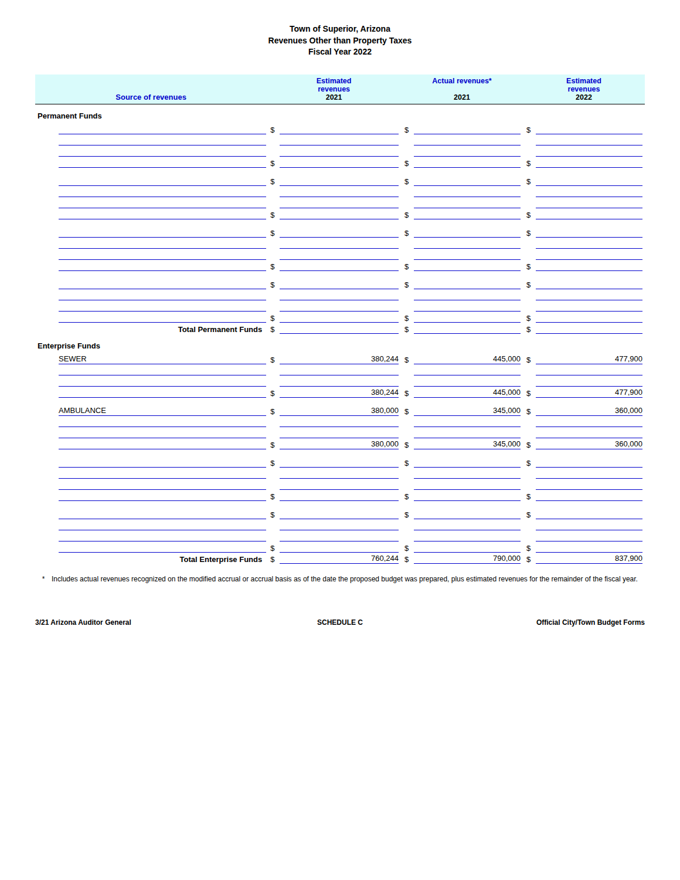Town of Superior, Arizona
Revenues Other than Property Taxes
Fiscal Year 2022
| Source of revenues | Estimated revenues 2021 | Actual revenues* 2021 | Estimated revenues 2022 |
| --- | --- | --- | --- |
| Permanent Funds |
| | $ | | $ | | $ | |
| | $ | | $ | | $ | |
| | $ | | $ | | $ | |
| | $ | | $ | | $ | |
| | $ | | $ | | $ | |
| | $ | | $ | | $ | |
| | $ | | $ | | $ | |
| | $ | | $ | | $ | |
| Total Permanent Funds | $ | | $ | | $ | |
| Enterprise Funds |
| SEWER | $ | 380,244 | $ | 445,000 | $ | 477,900 |
| | $ | 380,244 | $ | 445,000 | $ | 477,900 |
| AMBULANCE | $ | 380,000 | $ | 345,000 | $ | 360,000 |
| | $ | 380,000 | $ | 345,000 | $ | 360,000 |
| | $ | | $ | | $ | |
| | $ | | $ | | $ | |
| | $ | | $ | | $ | |
| | $ | | $ | | $ | |
| Total Enterprise Funds | $ | 760,244 | $ | 790,000 | $ | 837,900 |
*
Includes actual revenues recognized on the modified accrual or accrual basis as of the date the proposed budget was prepared, plus estimated revenues for the remainder of the fiscal year.
3/21 Arizona Auditor General
SCHEDULE C
Official City/Town Budget Forms